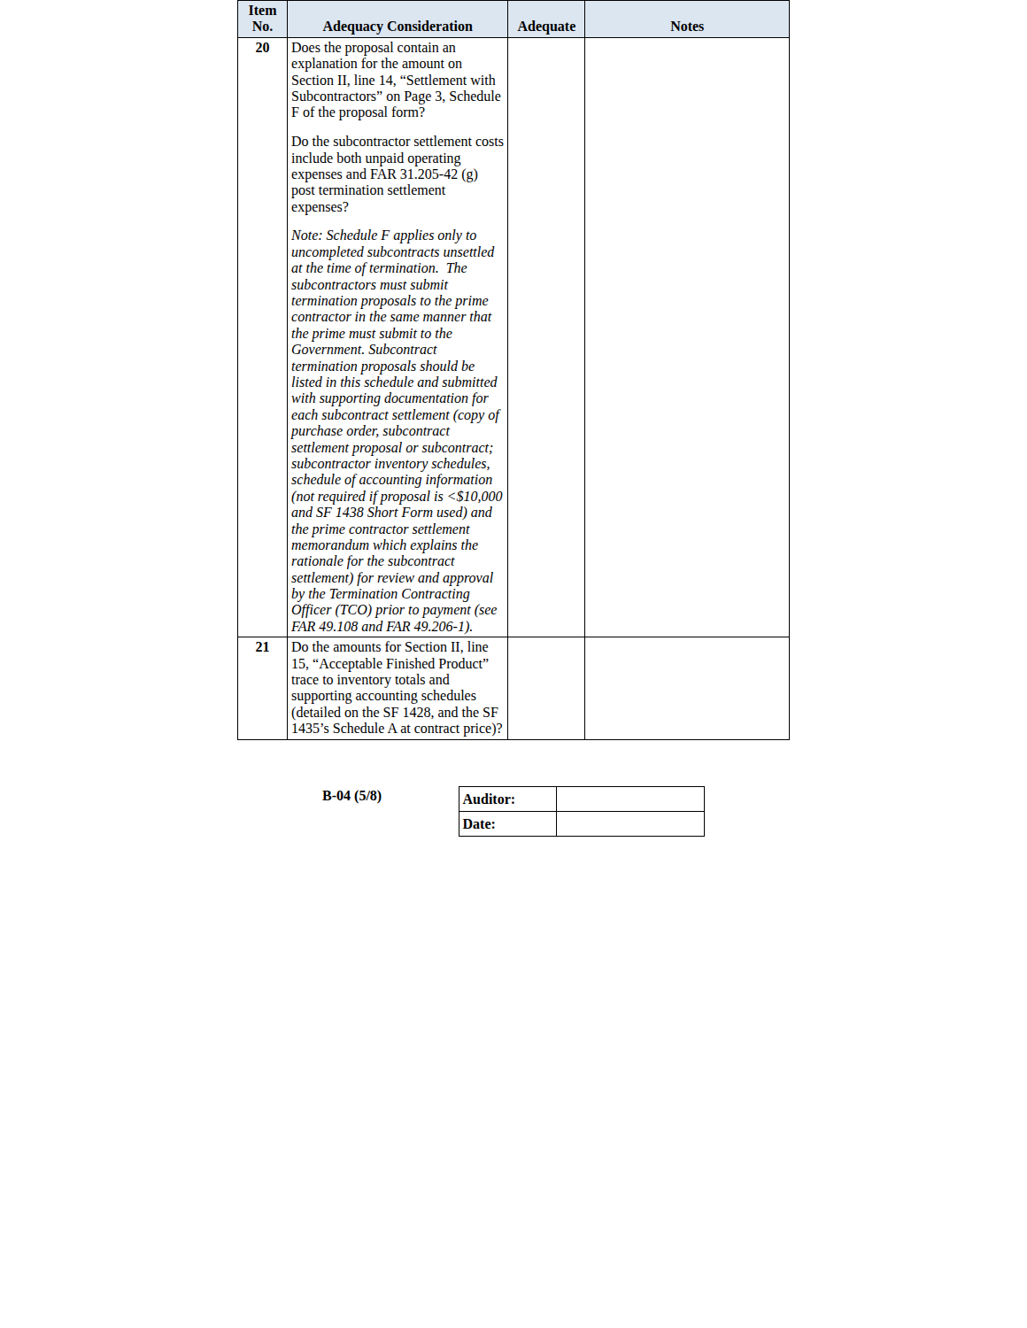| Item No. | Adequacy Consideration | Adequate | Notes |
| --- | --- | --- | --- |
| 20 | Does the proposal contain an explanation for the amount on Section II, line 14, “Settlement with Subcontractors” on Page 3, Schedule F of the proposal form? Do the subcontractor settlement costs include both unpaid operating expenses and FAR 31.205-42 (g) post termination settlement expenses? Note: Schedule F applies only to uncompleted subcontracts unsettled at the time of termination. The subcontractors must submit termination proposals to the prime contractor in the same manner that the prime must submit to the Government. Subcontract termination proposals should be listed in this schedule and submitted with supporting documentation for each subcontract settlement (copy of purchase order, subcontract settlement proposal or subcontract; subcontractor inventory schedules, schedule of accounting information (not required if proposal is <$10,000 and SF 1438 Short Form used) and the prime contractor settlement memorandum which explains the rationale for the subcontract settlement) for review and approval by the Termination Contracting Officer (TCO) prior to payment (see FAR 49.108 and FAR 49.206-1). | | |
| 21 | Do the amounts for Section II, line 15, “Acceptable Finished Product” trace to inventory totals and supporting accounting schedules (detailed on the SF 1428, and the SF 1435’s Schedule A at contract price)? | | |
B-04 (5/8)
| Auditor: | |
| Date: | |